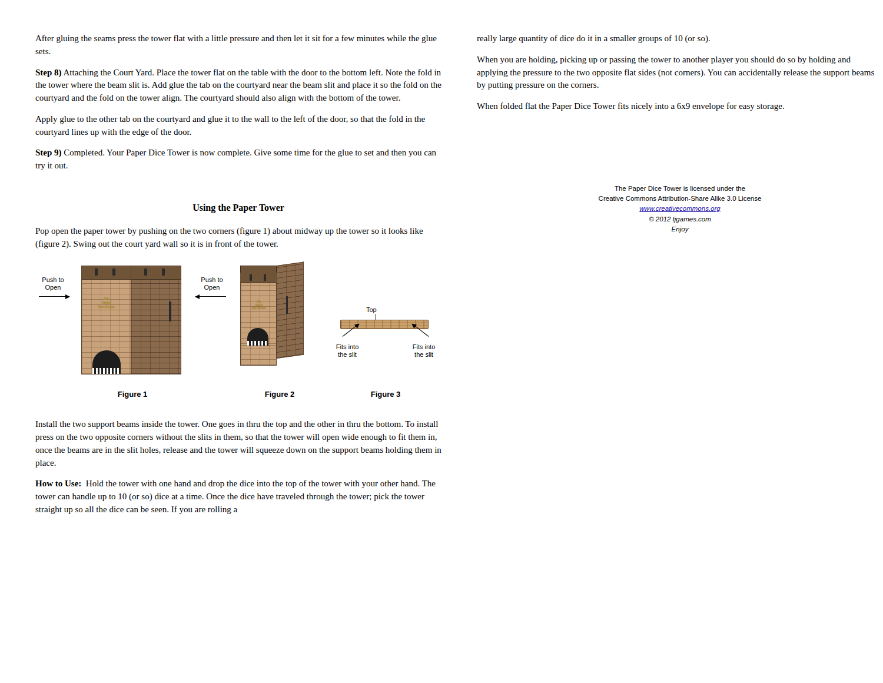After gluing the seams press the tower flat with a little pressure and then let it sit for a few minutes while the glue sets.
Step 8) Attaching the Court Yard. Place the tower flat on the table with the door to the bottom left. Note the fold in the tower where the beam slit is. Add glue the tab on the courtyard near the beam slit and place it so the fold on the courtyard and the fold on the tower align. The courtyard should also align with the bottom of the tower.
Apply glue to the other tab on the courtyard and glue it to the wall to the left of the door, so that the fold in the courtyard lines up with the edge of the door.
Step 9) Completed. Your Paper Dice Tower is now complete. Give some time for the glue to set and then you can try it out.
Using the Paper Tower
Pop open the paper tower by pushing on the two corners (figure 1) about midway up the tower so it looks like (figure 2). Swing out the court yard wall so it is in front of the tower.
Push to
Open
Push to
Open
Six
Sided
Die Shrine
Six
Sided
Die Shrine
Top
Fits into
the slit
Fits into
the slit
Figure 1
Figure 2
Figure 3
Install the two support beams inside the tower. One goes in thru the top and the other in thru the bottom. To install press on the two opposite corners without the slits in them, so that the tower will open wide enough to fit them in, once the beams are in the slit holes, release and the tower will squeeze down on the support beams holding them in place.
How to Use: Hold the tower with one hand and drop the dice into the top of the tower with your other hand. The tower can handle up to 10 (or so) dice at a time. Once the dice have traveled through the tower; pick the tower straight up so all the dice can be seen. If you are rolling a
really large quantity of dice do it in a smaller groups of 10 (or so).
When you are holding, picking up or passing the tower to another player you should do so by holding and applying the pressure to the two opposite flat sides (not corners). You can accidentally release the support beams by putting pressure on the corners.
When folded flat the Paper Dice Tower fits nicely into a 6x9 envelope for easy storage.
The Paper Dice Tower is licensed under the
Creative Commons Attribution-Share Alike 3.0 License
www.creativecommons.org
© 2012 tjgames.com
Enjoy